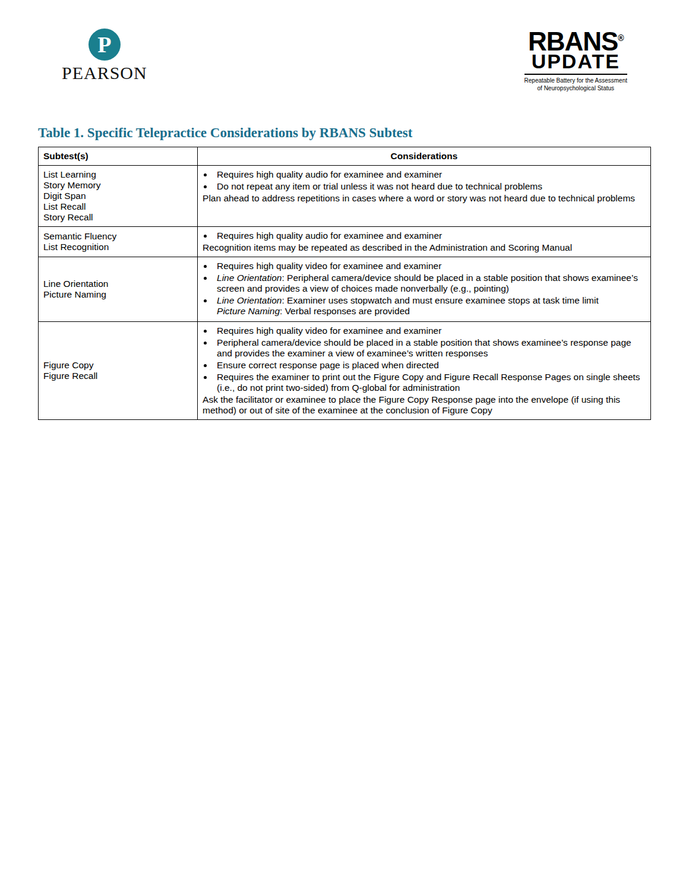P
PEARSON
RBANS®
UPDATE
Repeatable Battery for the Assessment
of Neuropsychological Status
Table 1. Specific Telepractice Considerations by RBANS Subtest
| Subtest(s) | Considerations |
| --- | --- |
| List Learning Story Memory Digit Span List Recall Story Recall | Requires high quality audio for examinee and examiner Do not repeat any item or trial unless it was not heard due to technical problems Plan ahead to address repetitions in cases where a word or story was not heard due to technical problems |
| Semantic Fluency List Recognition | Requires high quality audio for examinee and examiner Recognition items may be repeated as described in the Administration and Scoring Manual |
| Line Orientation Picture Naming | Requires high quality video for examinee and examiner Line Orientation : Peripheral camera/device should be placed in a stable position that shows examinee’s screen and provides a view of choices made nonverbally (e.g., pointing) Line Orientation : Examiner uses stopwatch and must ensure examinee stops at task time limit Picture Naming : Verbal responses are provided |
| Figure Copy Figure Recall | Requires high quality video for examinee and examiner Peripheral camera/device should be placed in a stable position that shows examinee’s response page and provides the examiner a view of examinee’s written responses Ensure correct response page is placed when directed Requires the examiner to print out the Figure Copy and Figure Recall Response Pages on single sheets (i.e., do not print two-sided) from Q-global for administration Ask the facilitator or examinee to place the Figure Copy Response page into the envelope (if using this method) or out of site of the examinee at the conclusion of Figure Copy |